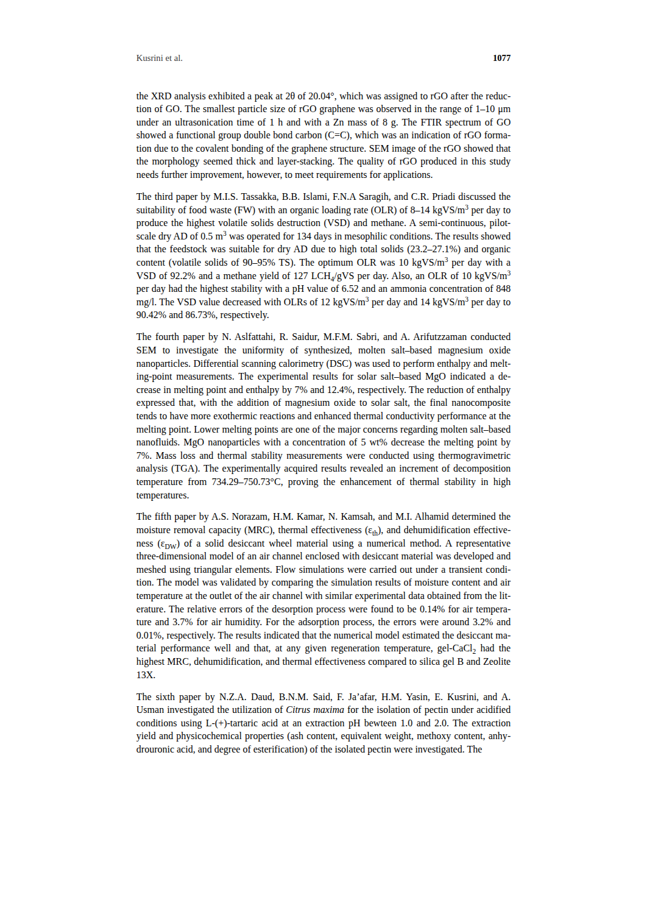Kusrini et al. 1077
the XRD analysis exhibited a peak at 2θ of 20.04°, which was assigned to rGO after the reduction of GO. The smallest particle size of rGO graphene was observed in the range of 1–10 μm under an ultrasonication time of 1 h and with a Zn mass of 8 g. The FTIR spectrum of GO showed a functional group double bond carbon (C=C), which was an indication of rGO formation due to the covalent bonding of the graphene structure. SEM image of the rGO showed that the morphology seemed thick and layer-stacking. The quality of rGO produced in this study needs further improvement, however, to meet requirements for applications.
The third paper by M.I.S. Tassakka, B.B. Islami, F.N.A Saragih, and C.R. Priadi discussed the suitability of food waste (FW) with an organic loading rate (OLR) of 8–14 kgVS/m3 per day to produce the highest volatile solids destruction (VSD) and methane. A semi-continuous, pilot-scale dry AD of 0.5 m3 was operated for 134 days in mesophilic conditions. The results showed that the feedstock was suitable for dry AD due to high total solids (23.2–27.1%) and organic content (volatile solids of 90–95% TS). The optimum OLR was 10 kgVS/m3 per day with a VSD of 92.2% and a methane yield of 127 LCH4/gVS per day. Also, an OLR of 10 kgVS/m3 per day had the highest stability with a pH value of 6.52 and an ammonia concentration of 848 mg/l. The VSD value decreased with OLRs of 12 kgVS/m3 per day and 14 kgVS/m3 per day to 90.42% and 86.73%, respectively.
The fourth paper by N. Aslfattahi, R. Saidur, M.F.M. Sabri, and A. Arifutzzaman conducted SEM to investigate the uniformity of synthesized, molten salt–based magnesium oxide nanoparticles. Differential scanning calorimetry (DSC) was used to perform enthalpy and melting-point measurements. The experimental results for solar salt–based MgO indicated a decrease in melting point and enthalpy by 7% and 12.4%, respectively. The reduction of enthalpy expressed that, with the addition of magnesium oxide to solar salt, the final nanocomposite tends to have more exothermic reactions and enhanced thermal conductivity performance at the melting point. Lower melting points are one of the major concerns regarding molten salt–based nanofluids. MgO nanoparticles with a concentration of 5 wt% decrease the melting point by 7%. Mass loss and thermal stability measurements were conducted using thermogravimetric analysis (TGA). The experimentally acquired results revealed an increment of decomposition temperature from 734.29–750.73°C, proving the enhancement of thermal stability in high temperatures.
The fifth paper by A.S. Norazam, H.M. Kamar, N. Kamsah, and M.I. Alhamid determined the moisture removal capacity (MRC), thermal effectiveness (εth), and dehumidification effectiveness (εDW) of a solid desiccant wheel material using a numerical method. A representative three-dimensional model of an air channel enclosed with desiccant material was developed and meshed using triangular elements. Flow simulations were carried out under a transient condition. The model was validated by comparing the simulation results of moisture content and air temperature at the outlet of the air channel with similar experimental data obtained from the literature. The relative errors of the desorption process were found to be 0.14% for air temperature and 3.7% for air humidity. For the adsorption process, the errors were around 3.2% and 0.01%, respectively. The results indicated that the numerical model estimated the desiccant material performance well and that, at any given regeneration temperature, gel-CaCl2 had the highest MRC, dehumidification, and thermal effectiveness compared to silica gel B and Zeolite 13X.
The sixth paper by N.Z.A. Daud, B.N.M. Said, F. Ja’afar, H.M. Yasin, E. Kusrini, and A. Usman investigated the utilization of Citrus maxima for the isolation of pectin under acidified conditions using L-(+)-tartaric acid at an extraction pH bewteen 1.0 and 2.0. The extraction yield and physicochemical properties (ash content, equivalent weight, methoxy content, anhydrouronic acid, and degree of esterification) of the isolated pectin were investigated. The